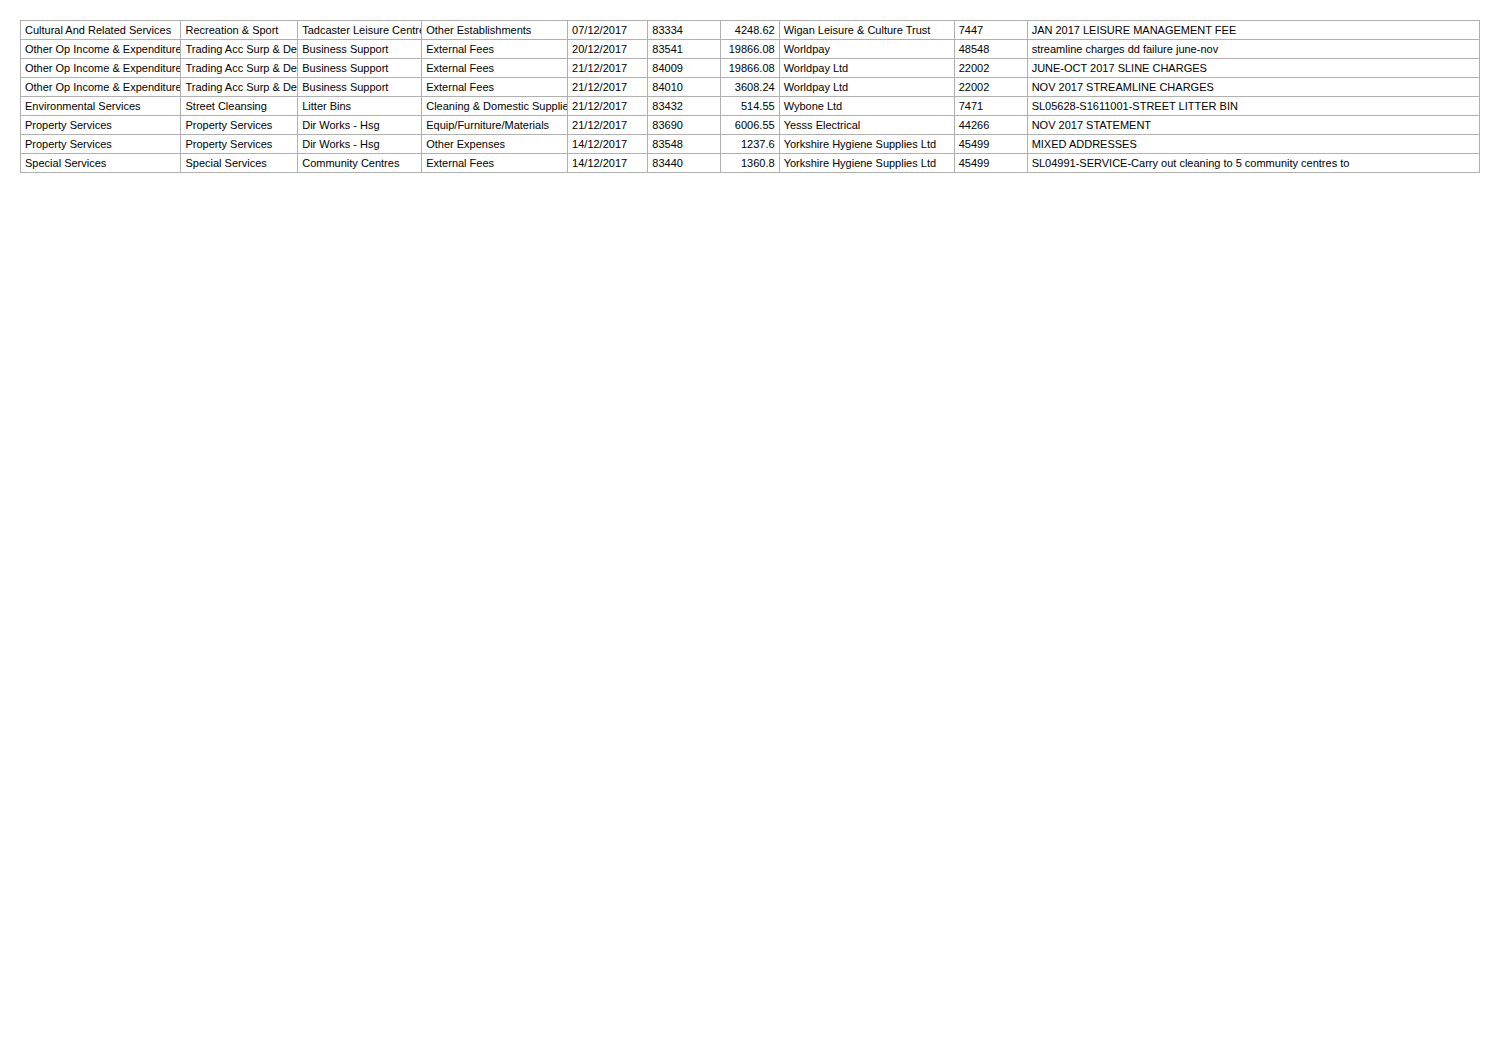| Cultural And Related Services | Recreation & Sport | Tadcaster Leisure Centre | Other Establishments | 07/12/2017 | 83334 | 4248.62 | Wigan Leisure & Culture Trust | 7447 | JAN 2017 LEISURE MANAGEMENT FEE |
| Other Op Income & Expenditure | Trading Acc Surp & Deficits | Business Support | External Fees | 20/12/2017 | 83541 | 19866.08 | Worldpay | 48548 | streamline charges dd failure june-nov |
| Other Op Income & Expenditure | Trading Acc Surp & Deficits | Business Support | External Fees | 21/12/2017 | 84009 | 19866.08 | Worldpay Ltd | 22002 | JUNE-OCT 2017 SLINE CHARGES |
| Other Op Income & Expenditure | Trading Acc Surp & Deficits | Business Support | External Fees | 21/12/2017 | 84010 | 3608.24 | Worldpay Ltd | 22002 | NOV 2017 STREAMLINE CHARGES |
| Environmental Services | Street Cleansing | Litter Bins | Cleaning & Domestic Supplies | 21/12/2017 | 83432 | 514.55 | Wybone Ltd | 7471 | SL05628-S1611001-STREET LITTER BIN |
| Property Services | Property Services | Dir Works - Hsg | Equip/Furniture/Materials | 21/12/2017 | 83690 | 6006.55 | Yesss Electrical | 44266 | NOV 2017 STATEMENT |
| Property Services | Property Services | Dir Works - Hsg | Other Expenses | 14/12/2017 | 83548 | 1237.6 | Yorkshire Hygiene Supplies Ltd | 45499 | MIXED ADDRESSES |
| Special Services | Special Services | Community Centres | External Fees | 14/12/2017 | 83440 | 1360.8 | Yorkshire Hygiene Supplies Ltd | 45499 | SL04991-SERVICE-Carry out cleaning to 5 community centres to |